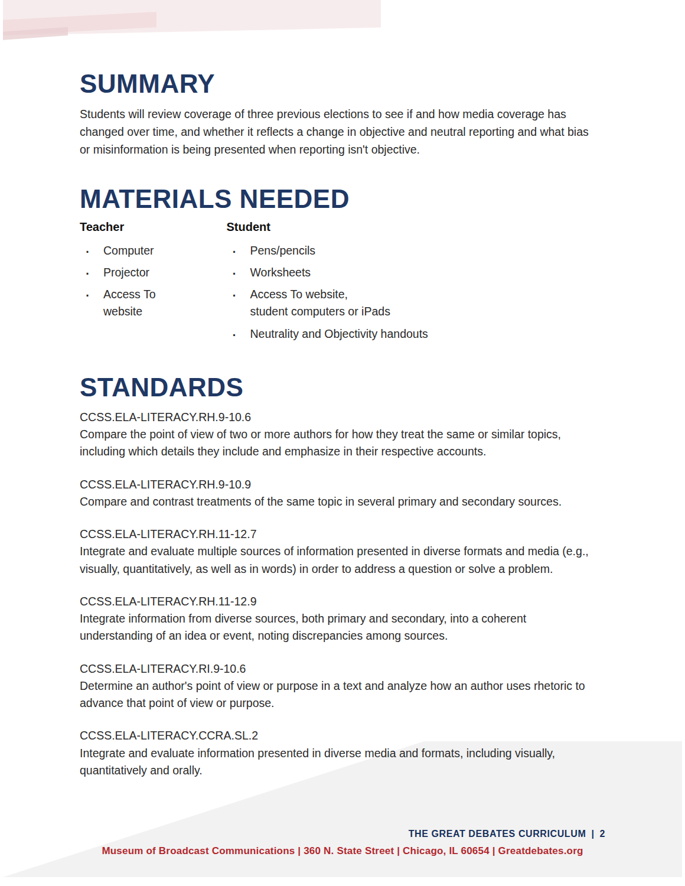Summary
Students will review coverage of three previous elections to see if and how media coverage has changed over time, and whether it reflects a change in objective and neutral reporting and what bias or misinformation is being presented when reporting isn't objective.
Materials Needed
Teacher
Computer
Projector
Access To
website
Student
Pens/pencils
Worksheets
Access To website,
student computers or iPads
Neutrality and Objectivity handouts
Standards
CCSS.ELA-LITERACY.RH.9-10.6
Compare the point of view of two or more authors for how they treat the same or similar topics, including which details they include and emphasize in their respective accounts.
CCSS.ELA-LITERACY.RH.9-10.9
Compare and contrast treatments of the same topic in several primary and secondary sources.
CCSS.ELA-LITERACY.RH.11-12.7
Integrate and evaluate multiple sources of information presented in diverse formats and media (e.g., visually, quantitatively, as well as in words) in order to address a question or solve a problem.
CCSS.ELA-LITERACY.RH.11-12.9
Integrate information from diverse sources, both primary and secondary, into a coherent understanding of an idea or event, noting discrepancies among sources.
CCSS.ELA-LITERACY.RI.9-10.6
Determine an author's point of view or purpose in a text and analyze how an author uses rhetoric to advance that point of view or purpose.
CCSS.ELA-LITERACY.CCRA.SL.2
Integrate and evaluate information presented in diverse media and formats, including visually, quantitatively and orally.
The Great Debates Curriculum | 2
Museum of Broadcast Communications | 360 N. State Street | Chicago, IL 60654 | Greatdebates.org